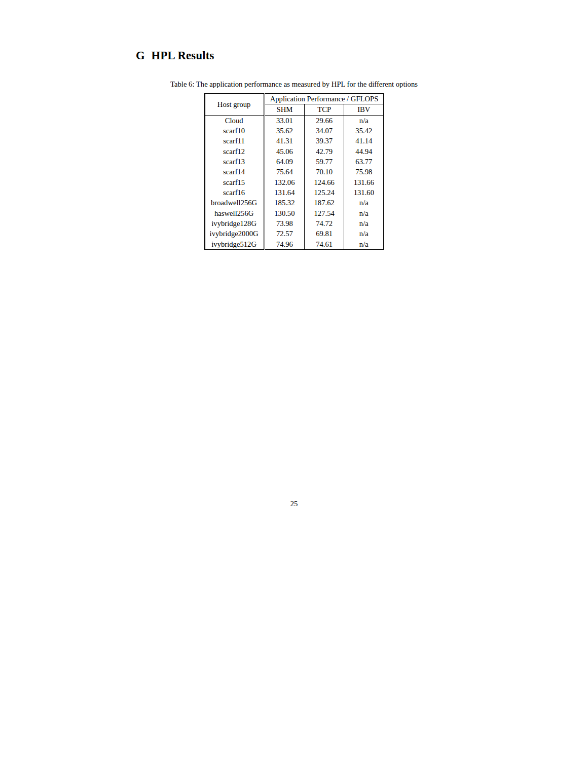GHPL Results
Table 6: The application performance as measured by HPL for the different options
| Host group | Application Performance / GFLOPS |
| --- | --- |
| SHM | TCP | IBV |
| Cloud | 33.01 | 29.66 | n/a |
| scarf10 | 35.62 | 34.07 | 35.42 |
| scarf11 | 41.31 | 39.37 | 41.14 |
| scarf12 | 45.06 | 42.79 | 44.94 |
| scarf13 | 64.09 | 59.77 | 63.77 |
| scarf14 | 75.64 | 70.10 | 75.98 |
| scarf15 | 132.06 | 124.66 | 131.66 |
| scarf16 | 131.64 | 125.24 | 131.60 |
| broadwell256G | 185.32 | 187.62 | n/a |
| haswell256G | 130.50 | 127.54 | n/a |
| ivybridge128G | 73.98 | 74.72 | n/a |
| ivybridge2000G | 72.57 | 69.81 | n/a |
| ivybridge512G | 74.96 | 74.61 | n/a |
25